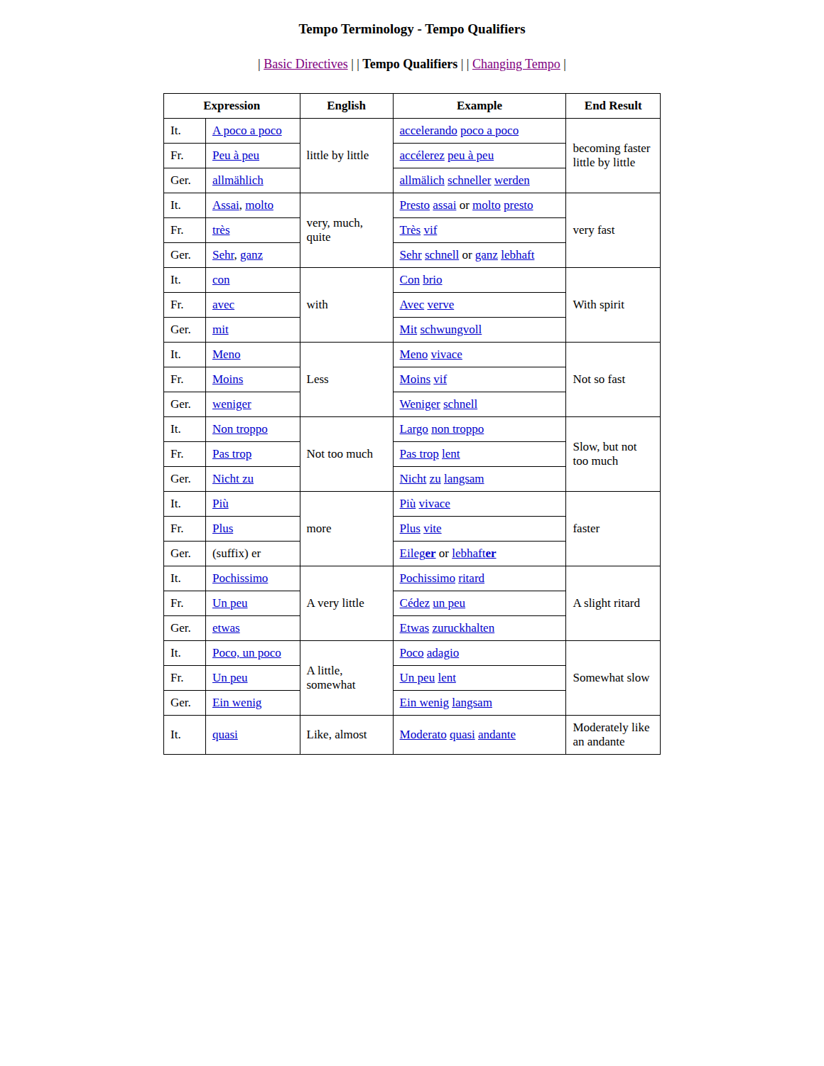Tempo Terminology - Tempo Qualifiers
| Basic Directives | | Tempo Qualifiers | | Changing Tempo |
| Expression | English | Example | End Result |
| --- | --- | --- | --- |
| It. | A poco a poco | little by little | accelerando poco a poco | becoming faster little by little |
| Fr. | Peu à peu | accélerez peu à peu |
| Ger. | allmählich | allmälich schneller werden |
| It. | Assai , molto | very, much, quite | Presto assai or molto presto | very fast |
| Fr. | très | Très vif |
| Ger. | Sehr , ganz | Sehr schnell or ganz lebhaft |
| It. | con | with | Con brio | With spirit |
| Fr. | avec | Avec verve |
| Ger. | mit | Mit schwungvoll |
| It. | Meno | Less | Meno vivace | Not so fast |
| Fr. | Moins | Moins vif |
| Ger. | weniger | Weniger schnell |
| It. | Non troppo | Not too much | Largo non troppo | Slow, but not too much |
| Fr. | Pas trop | Pas trop lent |
| Ger. | Nicht zu | Nicht zu langsam |
| It. | Più | more | Più vivace | faster |
| Fr. | Plus | Plus vite |
| Ger. | (suffix) er | Eileg er or lebhaft er |
| It. | Pochissimo | A very little | Pochissimo ritard | A slight ritard |
| Fr. | Un peu | Cédez un peu |
| Ger. | etwas | Etwas zuruckhalten |
| It. | Poco, un poco | A little, somewhat | Poco adagio | Somewhat slow |
| Fr. | Un peu | Un peu lent |
| Ger. | Ein wenig | Ein wenig langsam |
| It. | quasi | Like, almost | Moderato quasi andante | Moderately like an andante |